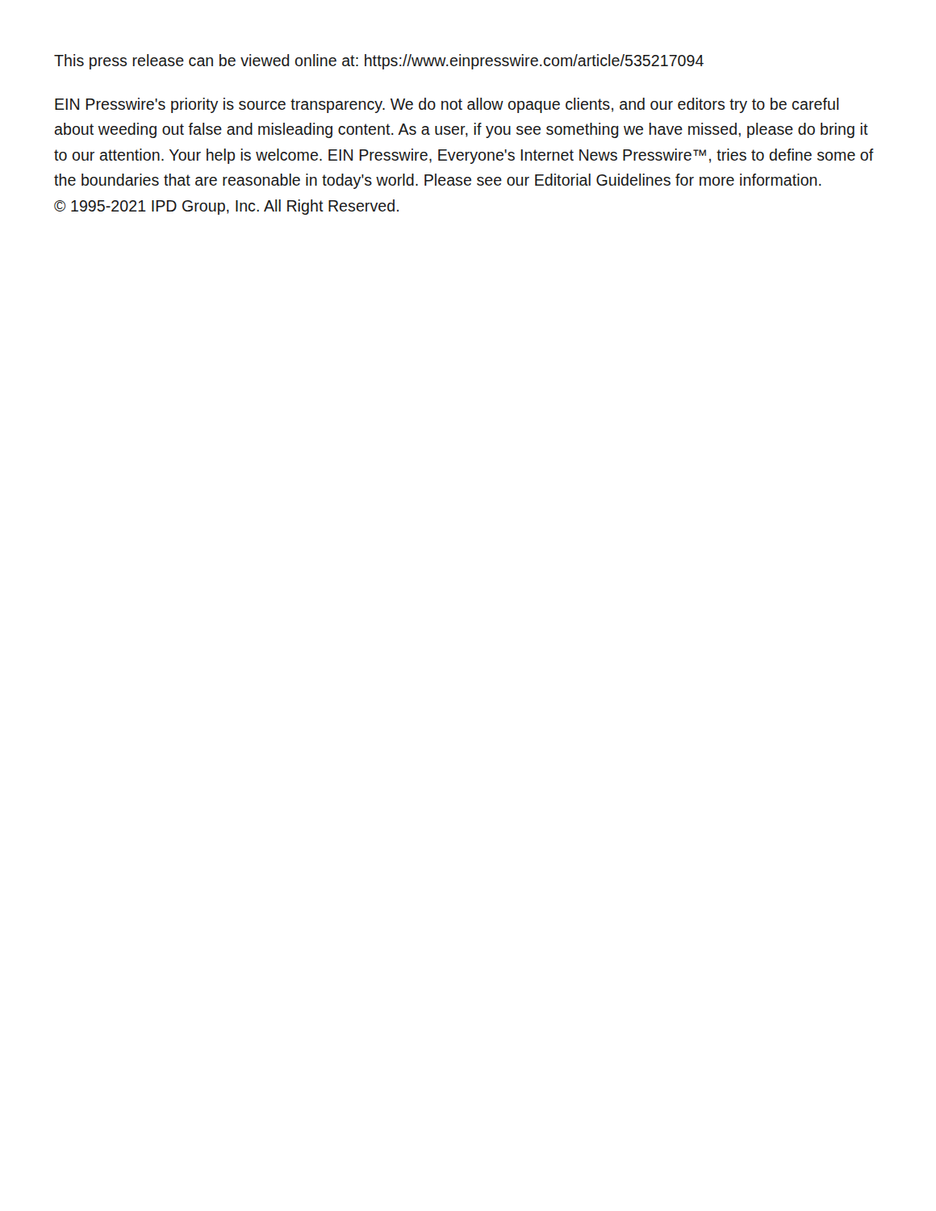This press release can be viewed online at: https://www.einpresswire.com/article/535217094
EIN Presswire's priority is source transparency. We do not allow opaque clients, and our editors try to be careful about weeding out false and misleading content. As a user, if you see something we have missed, please do bring it to our attention. Your help is welcome. EIN Presswire, Everyone's Internet News Presswire™, tries to define some of the boundaries that are reasonable in today's world. Please see our Editorial Guidelines for more information.
© 1995-2021 IPD Group, Inc. All Right Reserved.